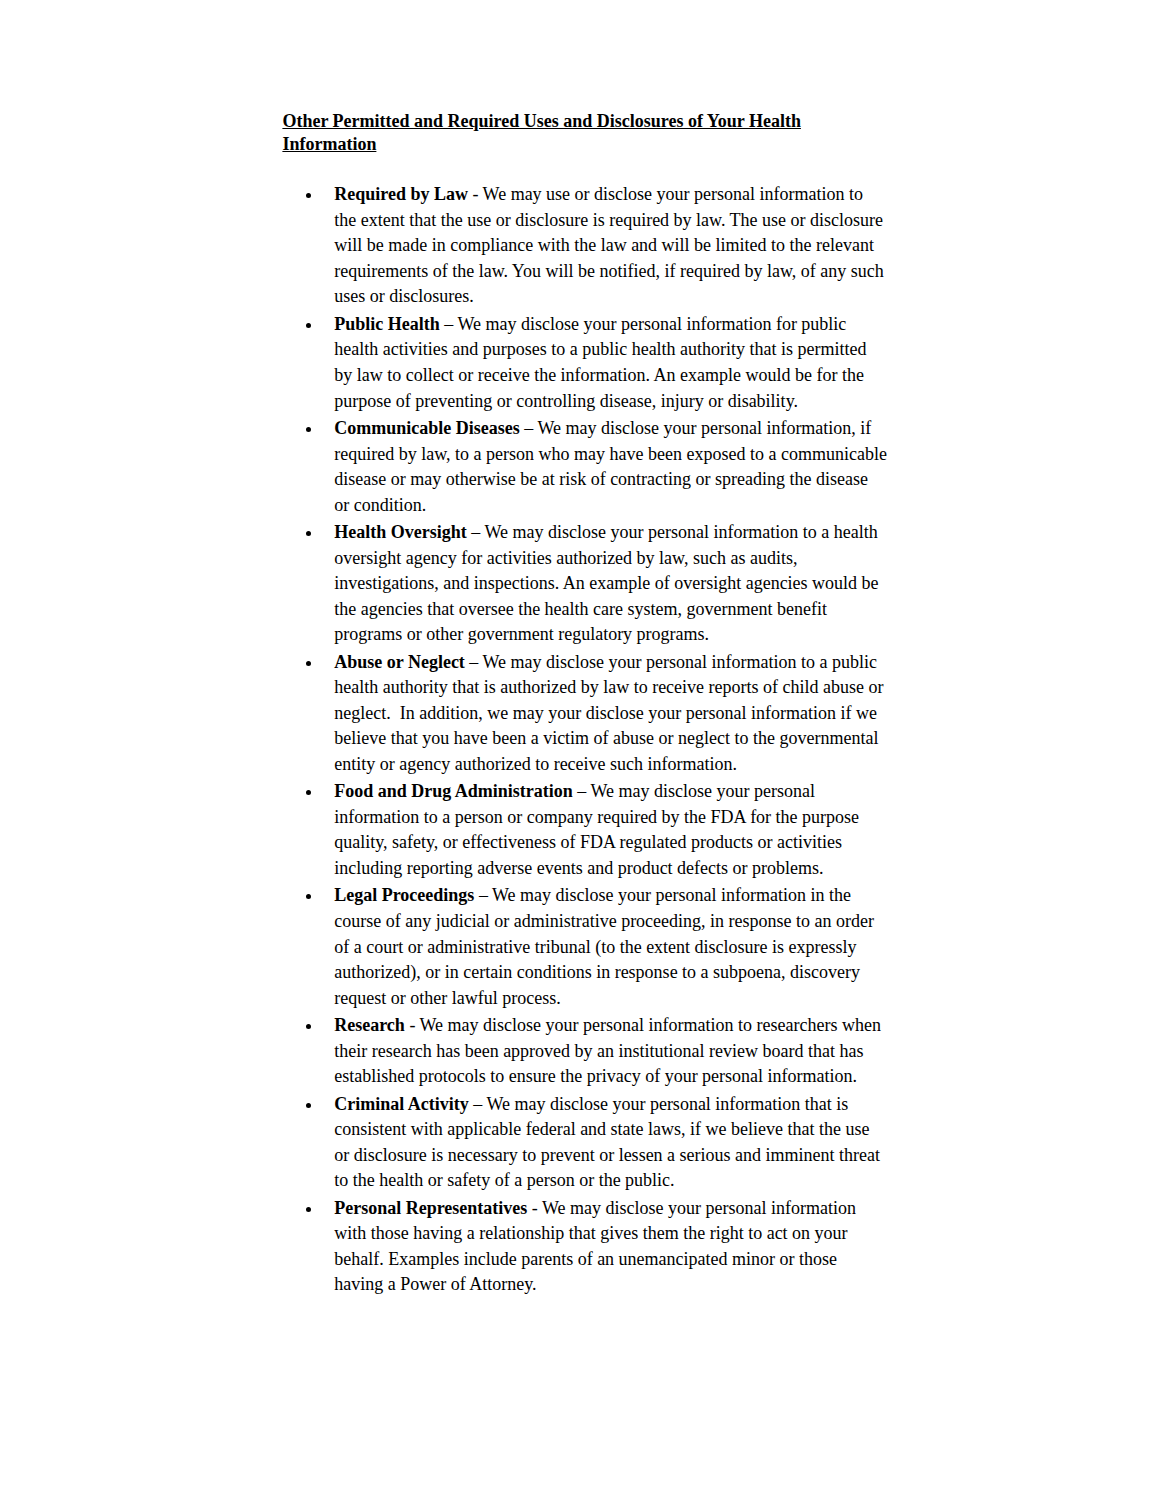Other Permitted and Required Uses and Disclosures of Your Health Information
Required by Law - We may use or disclose your personal information to the extent that the use or disclosure is required by law. The use or disclosure will be made in compliance with the law and will be limited to the relevant requirements of the law. You will be notified, if required by law, of any such uses or disclosures.
Public Health – We may disclose your personal information for public health activities and purposes to a public health authority that is permitted by law to collect or receive the information. An example would be for the purpose of preventing or controlling disease, injury or disability.
Communicable Diseases – We may disclose your personal information, if required by law, to a person who may have been exposed to a communicable disease or may otherwise be at risk of contracting or spreading the disease or condition.
Health Oversight – We may disclose your personal information to a health oversight agency for activities authorized by law, such as audits, investigations, and inspections. An example of oversight agencies would be the agencies that oversee the health care system, government benefit programs or other government regulatory programs.
Abuse or Neglect – We may disclose your personal information to a public health authority that is authorized by law to receive reports of child abuse or neglect. In addition, we may your disclose your personal information if we believe that you have been a victim of abuse or neglect to the governmental entity or agency authorized to receive such information.
Food and Drug Administration – We may disclose your personal information to a person or company required by the FDA for the purpose quality, safety, or effectiveness of FDA regulated products or activities including reporting adverse events and product defects or problems.
Legal Proceedings – We may disclose your personal information in the course of any judicial or administrative proceeding, in response to an order of a court or administrative tribunal (to the extent disclosure is expressly authorized), or in certain conditions in response to a subpoena, discovery request or other lawful process.
Research - We may disclose your personal information to researchers when their research has been approved by an institutional review board that has established protocols to ensure the privacy of your personal information.
Criminal Activity – We may disclose your personal information that is consistent with applicable federal and state laws, if we believe that the use or disclosure is necessary to prevent or lessen a serious and imminent threat to the health or safety of a person or the public.
Personal Representatives - We may disclose your personal information with those having a relationship that gives them the right to act on your behalf. Examples include parents of an unemancipated minor or those having a Power of Attorney.